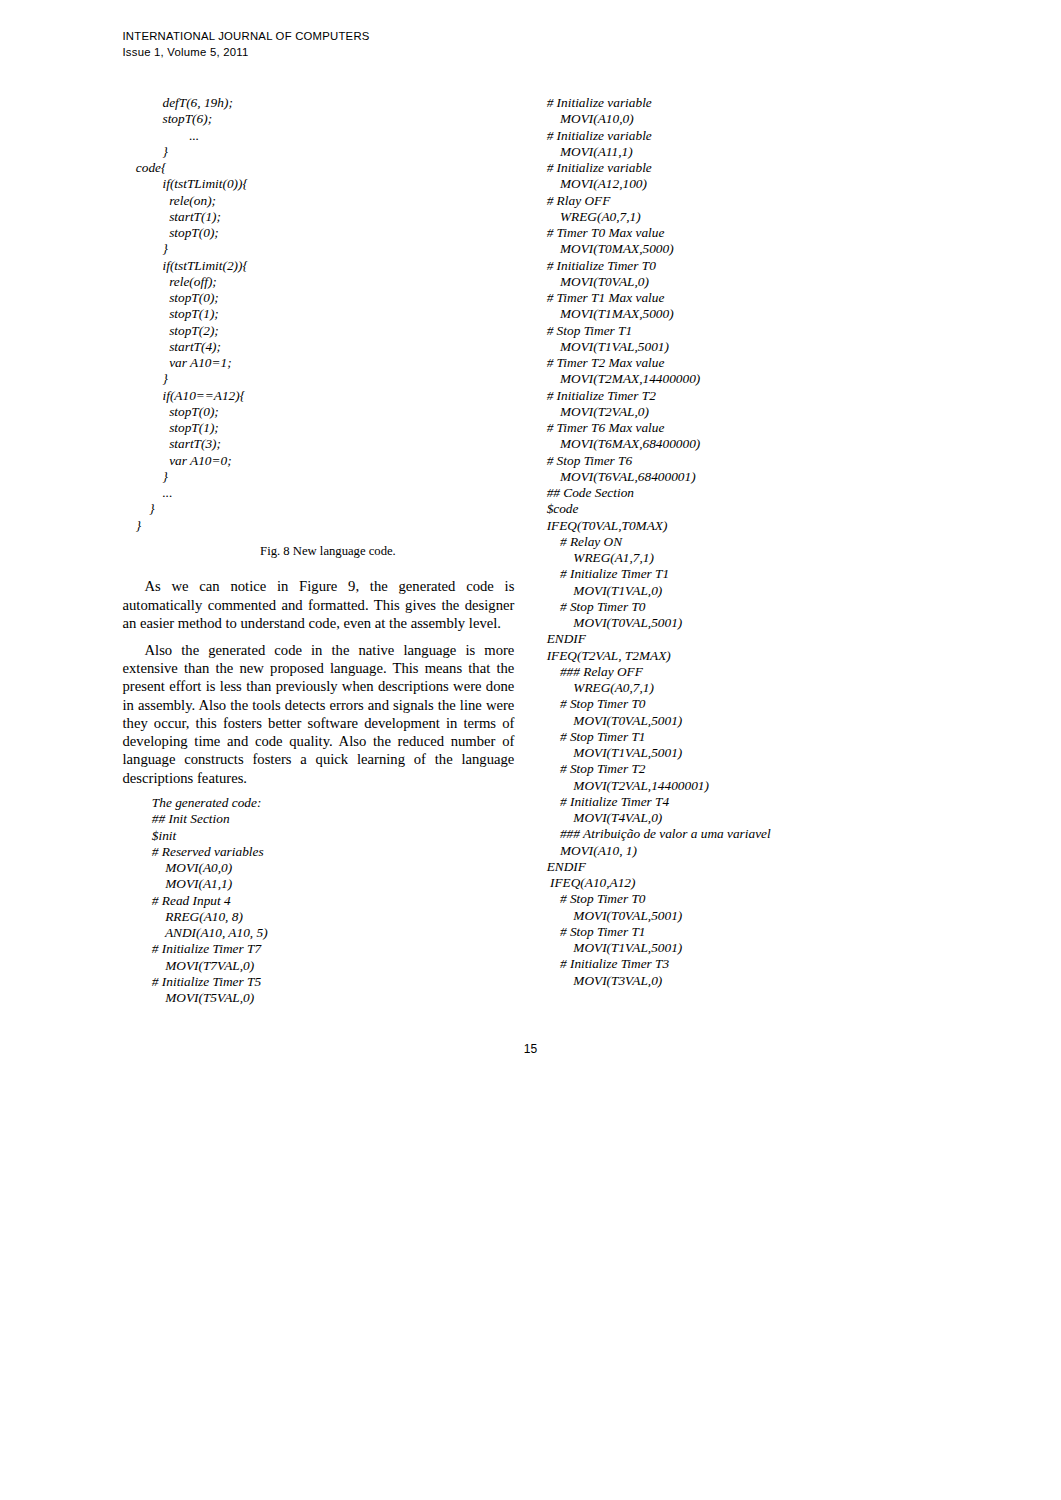INTERNATIONAL JOURNAL OF COMPUTERS
Issue 1, Volume 5, 2011
            defT(6, 19h);
            stopT(6);
                    ...
            }
    code{
            if(tstTLimit(0)){
              rele(on);
              startT(1);
              stopT(0);
            }
            if(tstTLimit(2)){
              rele(off);
              stopT(0);
              stopT(1);
              stopT(2);
              startT(4);
              var A10=1;
            }
            if(A10==A12){
              stopT(0);
              stopT(1);
              startT(3);
              var A10=0;
            }
            ...
        }
    }
Fig. 8 New language code.
As we can notice in Figure 9, the generated code is automatically commented and formatted. This gives the designer an easier method to understand code, even at the assembly level.
Also the generated code in the native language is more extensive than the new proposed language. This means that the present effort is less than previously when descriptions were done in assembly. Also the tools detects errors and signals the line were they occur, this fosters better software development in terms of developing time and code quality. Also the reduced number of language constructs fosters a quick learning of the language descriptions features.
The generated code:
## Init Section
$init
# Reserved variables
    MOVI(A0,0)
    MOVI(A1,1)
# Read Input 4
    RREG(A10, 8)
    ANDI(A10, A10, 5)
# Initialize Timer T7
    MOVI(T7VAL,0)
# Initialize Timer T5
    MOVI(T5VAL,0)
# Initialize variable
    MOVI(A10,0)
# Initialize variable
    MOVI(A11,1)
# Initialize variable
    MOVI(A12,100)
# Rlay OFF
    WREG(A0,7,1)
# Timer T0 Max value
    MOVI(T0MAX,5000)
# Initialize Timer T0
    MOVI(T0VAL,0)
# Timer T1 Max value
    MOVI(T1MAX,5000)
# Stop Timer T1
    MOVI(T1VAL,5001)
# Timer T2 Max value
    MOVI(T2MAX,14400000)
# Initialize Timer T2
    MOVI(T2VAL,0)
# Timer T6 Max value
    MOVI(T6MAX,68400000)
# Stop Timer T6
    MOVI(T6VAL,68400001)
## Code Section
$code
IFEQ(T0VAL,T0MAX)
    # Relay ON
        WREG(A1,7,1)
    # Initialize Timer T1
        MOVI(T1VAL,0)
    # Stop Timer T0
        MOVI(T0VAL,5001)
ENDIF
IFEQ(T2VAL, T2MAX)
    ### Relay OFF
        WREG(A0,7,1)
    # Stop Timer T0
        MOVI(T0VAL,5001)
    # Stop Timer T1
        MOVI(T1VAL,5001)
    # Stop Timer T2
        MOVI(T2VAL,14400001)
    # Initialize Timer T4
        MOVI(T4VAL,0)
    ### Atribuição de valor a uma variavel
    MOVI(A10, 1)
ENDIF
 IFEQ(A10,A12)
    # Stop Timer T0
        MOVI(T0VAL,5001)
    # Stop Timer T1
        MOVI(T1VAL,5001)
    # Initialize Timer T3
        MOVI(T3VAL,0)
15